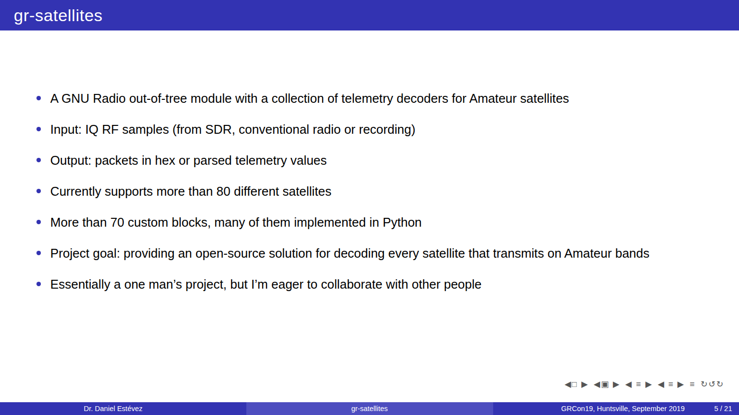gr-satellites
A GNU Radio out-of-tree module with a collection of telemetry decoders for Amateur satellites
Input: IQ RF samples (from SDR, conventional radio or recording)
Output: packets in hex or parsed telemetry values
Currently supports more than 80 different satellites
More than 70 custom blocks, many of them implemented in Python
Project goal: providing an open-source solution for decoding every satellite that transmits on Amateur bands
Essentially a one man’s project, but I’m eager to collaborate with other people
◀□ ▶ ◀▣ ▶ ◀ ≡ ▶ ◀ ≡ ▶ ≡ ↻↺↻
Dr. Daniel Estévez
gr-satellites
GRCon19, Huntsville, September 20195 / 21